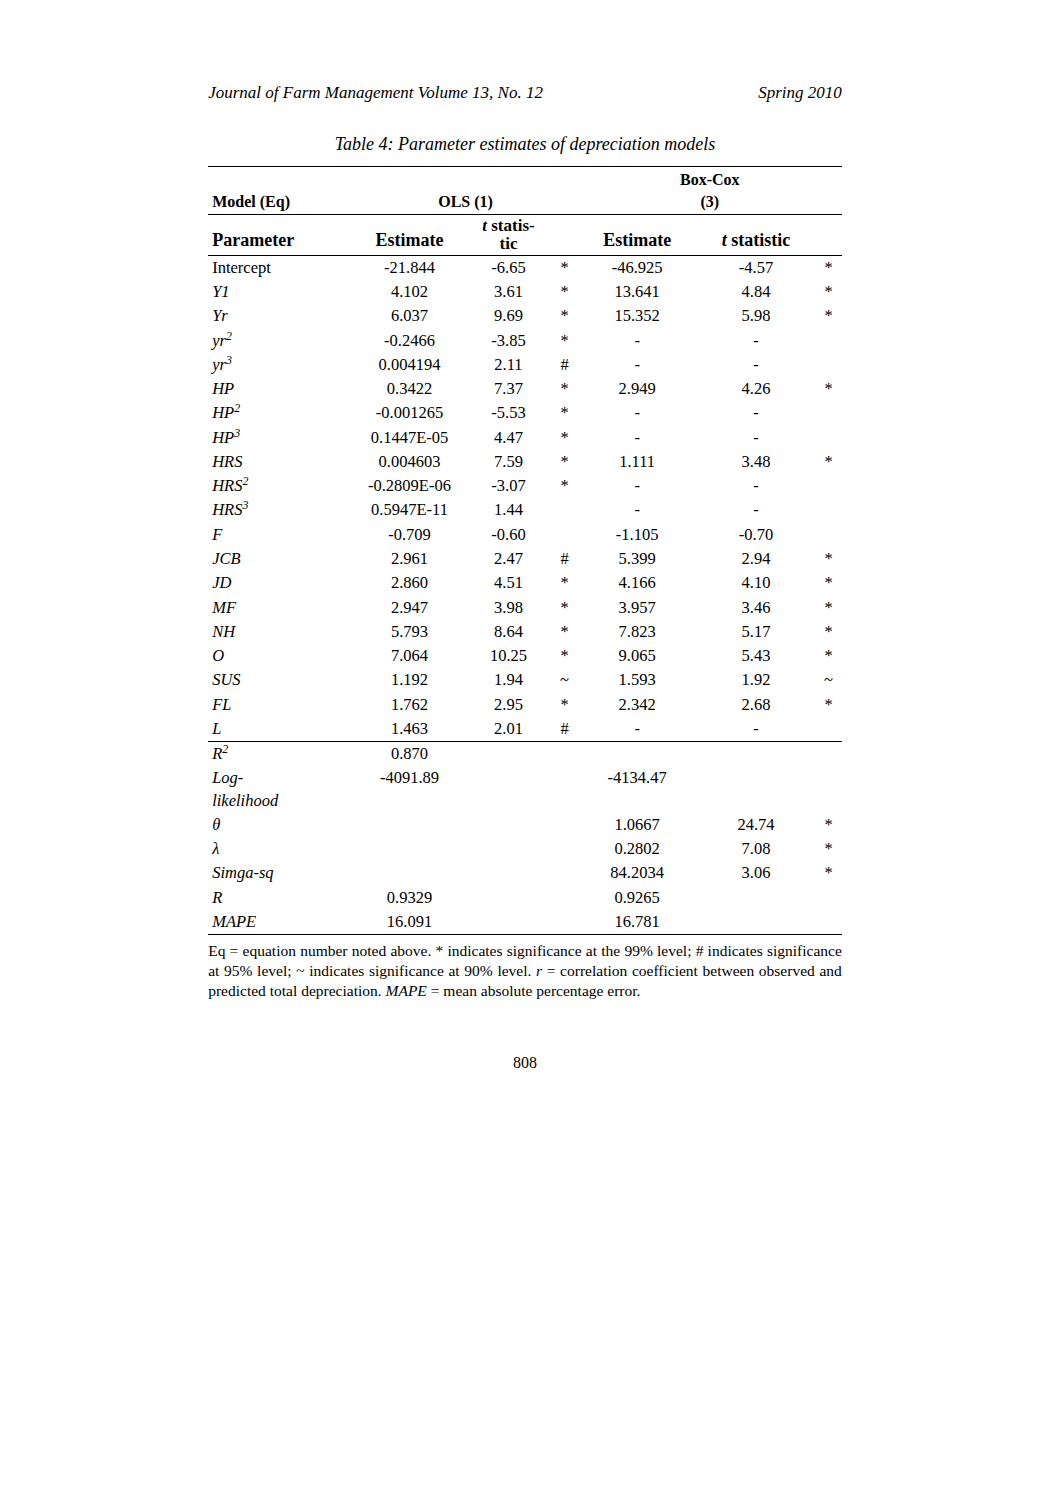Journal of Farm Management Volume 13, No. 12 Spring 2010
Table 4: Parameter estimates of depreciation models
| Model (Eq) | OLS (1) | Box-Cox (3) |
| --- | --- | --- |
| Parameter | Estimate | t statis- tic | | Estimate | t statistic | |
| Intercept | -21.844 | -6.65 | * | -46.925 | -4.57 | * |
| Y1 | 4.102 | 3.61 | * | 13.641 | 4.84 | * |
| Yr | 6.037 | 9.69 | * | 15.352 | 5.98 | * |
| yr 2 | -0.2466 | -3.85 | * | - | - | |
| yr 3 | 0.004194 | 2.11 | # | - | - | |
| HP | 0.3422 | 7.37 | * | 2.949 | 4.26 | * |
| HP 2 | -0.001265 | -5.53 | * | - | - | |
| HP 3 | 0.1447E-05 | 4.47 | * | - | - | |
| HRS | 0.004603 | 7.59 | * | 1.111 | 3.48 | * |
| HRS 2 | -0.2809E-06 | -3.07 | * | - | - | |
| HRS 3 | 0.5947E-11 | 1.44 | | - | - | |
| F | -0.709 | -0.60 | | -1.105 | -0.70 | |
| JCB | 2.961 | 2.47 | # | 5.399 | 2.94 | * |
| JD | 2.860 | 4.51 | * | 4.166 | 4.10 | * |
| MF | 2.947 | 3.98 | * | 3.957 | 3.46 | * |
| NH | 5.793 | 8.64 | * | 7.823 | 5.17 | * |
| O | 7.064 | 10.25 | * | 9.065 | 5.43 | * |
| SUS | 1.192 | 1.94 | ~ | 1.593 | 1.92 | ~ |
| FL | 1.762 | 2.95 | * | 2.342 | 2.68 | * |
| L | 1.463 | 2.01 | # | - | - | |
| R 2 | 0.870 | | | | | |
| Log- likelihood | -4091.89 | | | -4134.47 | | |
| θ | | | | 1.0667 | 24.74 | * |
| λ | | | | 0.2802 | 7.08 | * |
| Simga-sq | | | | 84.2034 | 3.06 | * |
| R | 0.9329 | | | 0.9265 | | |
| MAPE | 16.091 | | | 16.781 | | |
Eq = equation number noted above. * indicates significance at the 99% level; # indicates significance at 95% level; ~ indicates significance at 90% level. r = correlation coefficient between observed and predicted total depreciation. MAPE = mean absolute percentage error.
808